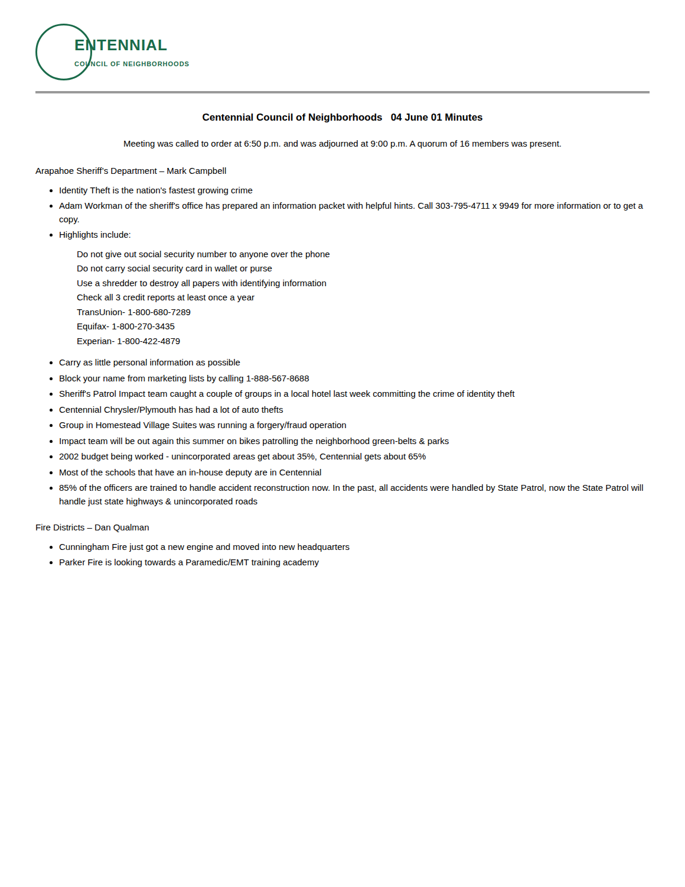ENTENNIAL
COUNCIL OF NEIGHBORHOODS
Centennial Council of Neighborhoods 04 June 01 Minutes
Meeting was called to order at 6:50 p.m. and was adjourned at 9:00 p.m. A quorum of 16 members was present.
Arapahoe Sheriff’s Department – Mark Campbell
Identity Theft is the nation's fastest growing crime
Adam Workman of the sheriff's office has prepared an information packet with helpful hints. Call 303-795-4711 x 9949 for more information or to get a copy.
Highlights include:
Do not give out social security number to anyone over the phone
Do not carry social security card in wallet or purse
Use a shredder to destroy all papers with identifying information
Check all 3 credit reports at least once a year
TransUnion- 1-800-680-7289
Equifax- 1-800-270-3435
Experian- 1-800-422-4879
Carry as little personal information as possible
Block your name from marketing lists by calling 1-888-567-8688
Sheriff's Patrol Impact team caught a couple of groups in a local hotel last week committing the crime of identity theft
Centennial Chrysler/Plymouth has had a lot of auto thefts
Group in Homestead Village Suites was running a forgery/fraud operation
Impact team will be out again this summer on bikes patrolling the neighborhood green-belts & parks
2002 budget being worked - unincorporated areas get about 35%, Centennial gets about 65%
Most of the schools that have an in-house deputy are in Centennial
85% of the officers are trained to handle accident reconstruction now. In the past, all accidents were handled by State Patrol, now the State Patrol will handle just state highways & unincorporated roads
Fire Districts – Dan Qualman
Cunningham Fire just got a new engine and moved into new headquarters
Parker Fire is looking towards a Paramedic/EMT training academy